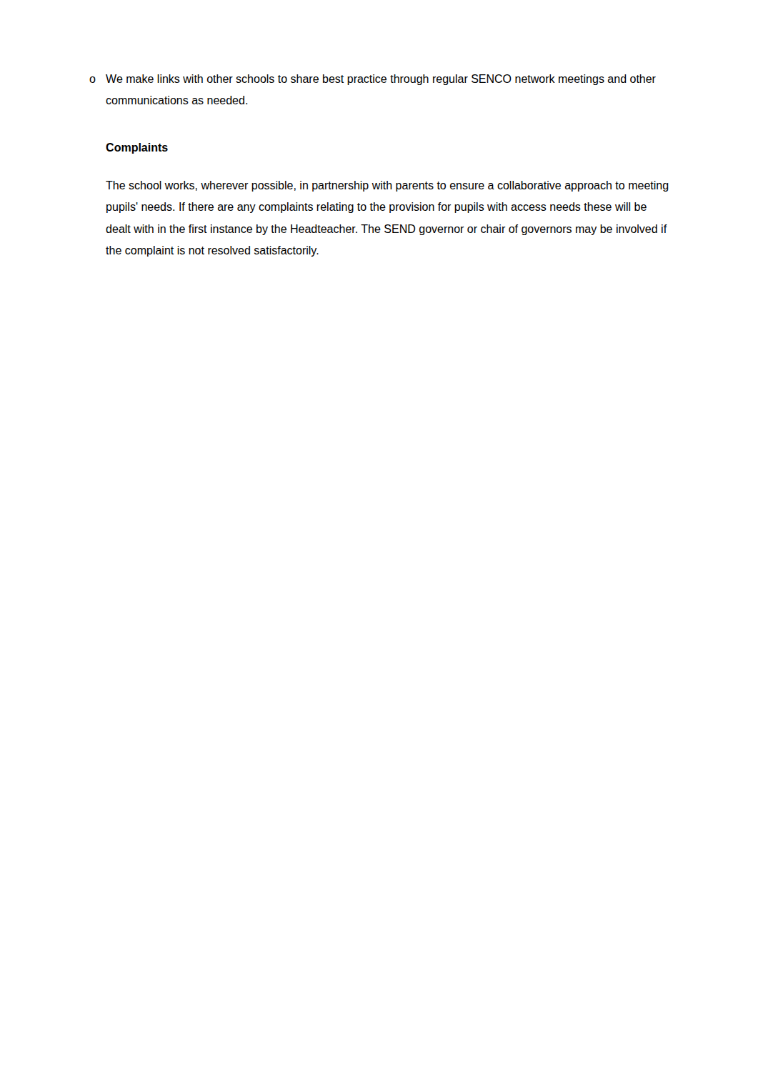We make links with other schools to share best practice through regular SENCO network meetings and other communications as needed.
Complaints
The school works, wherever possible, in partnership with parents to ensure a collaborative approach to meeting pupils' needs. If there are any complaints relating to the provision for pupils with access needs these will be dealt with in the first instance by the Headteacher. The SEND governor or chair of governors may be involved if the complaint is not resolved satisfactorily.